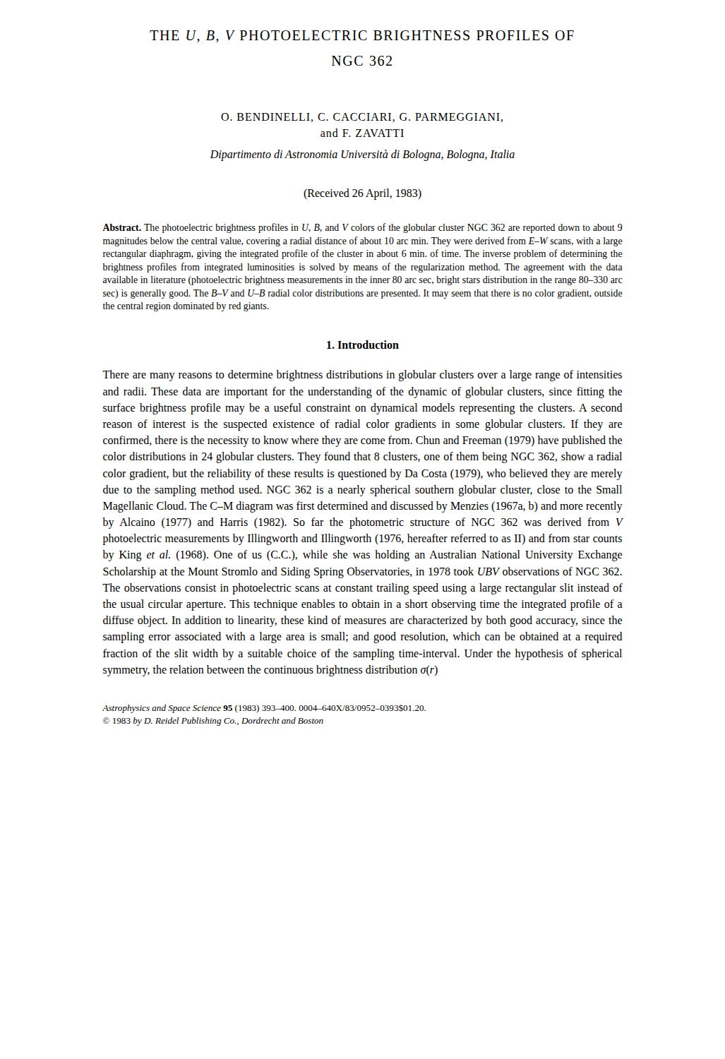THE U, B, V PHOTOELECTRIC BRIGHTNESS PROFILES OF
NGC 362
O. BENDINELLI, C. CACCIARI, G. PARMEGGIANI, and F. ZAVATTI
Dipartimento di Astronomia Università di Bologna, Bologna, Italia
(Received 26 April, 1983)
Abstract. The photoelectric brightness profiles in U, B, and V colors of the globular cluster NGC 362 are reported down to about 9 magnitudes below the central value, covering a radial distance of about 10 arc min. They were derived from E–W scans, with a large rectangular diaphragm, giving the integrated profile of the cluster in about 6 min. of time. The inverse problem of determining the brightness profiles from integrated luminosities is solved by means of the regularization method. The agreement with the data available in literature (photoelectric brightness measurements in the inner 80 arc sec, bright stars distribution in the range 80–330 arc sec) is generally good. The B–V and U–B radial color distributions are presented. It may seem that there is no color gradient, outside the central region dominated by red giants.
1. Introduction
There are many reasons to determine brightness distributions in globular clusters over a large range of intensities and radii. These data are important for the understanding of the dynamic of globular clusters, since fitting the surface brightness profile may be a useful constraint on dynamical models representing the clusters. A second reason of interest is the suspected existence of radial color gradients in some globular clusters. If they are confirmed, there is the necessity to know where they are come from. Chun and Freeman (1979) have published the color distributions in 24 globular clusters. They found that 8 clusters, one of them being NGC 362, show a radial color gradient, but the reliability of these results is questioned by Da Costa (1979), who believed they are merely due to the sampling method used. NGC 362 is a nearly spherical southern globular cluster, close to the Small Magellanic Cloud. The C–M diagram was first determined and discussed by Menzies (1967a, b) and more recently by Alcaino (1977) and Harris (1982). So far the photometric structure of NGC 362 was derived from V photoelectric measurements by Illingworth and Illingworth (1976, hereafter referred to as II) and from star counts by King et al. (1968). One of us (C.C.), while she was holding an Australian National University Exchange Scholarship at the Mount Stromlo and Siding Spring Observatories, in 1978 took UBV observations of NGC 362. The observations consist in photoelectric scans at constant trailing speed using a large rectangular slit instead of the usual circular aperture. This technique enables to obtain in a short observing time the integrated profile of a diffuse object. In addition to linearity, these kind of measures are characterized by both good accuracy, since the sampling error associated with a large area is small; and good resolution, which can be obtained at a required fraction of the slit width by a suitable choice of the sampling time-interval. Under the hypothesis of spherical symmetry, the relation between the continuous brightness distribution σ(r)
Astrophysics and Space Science 95 (1983) 393–400. 0004–640X/83/0952–0393$01.20.
© 1983 by D. Reidel Publishing Co., Dordrecht and Boston